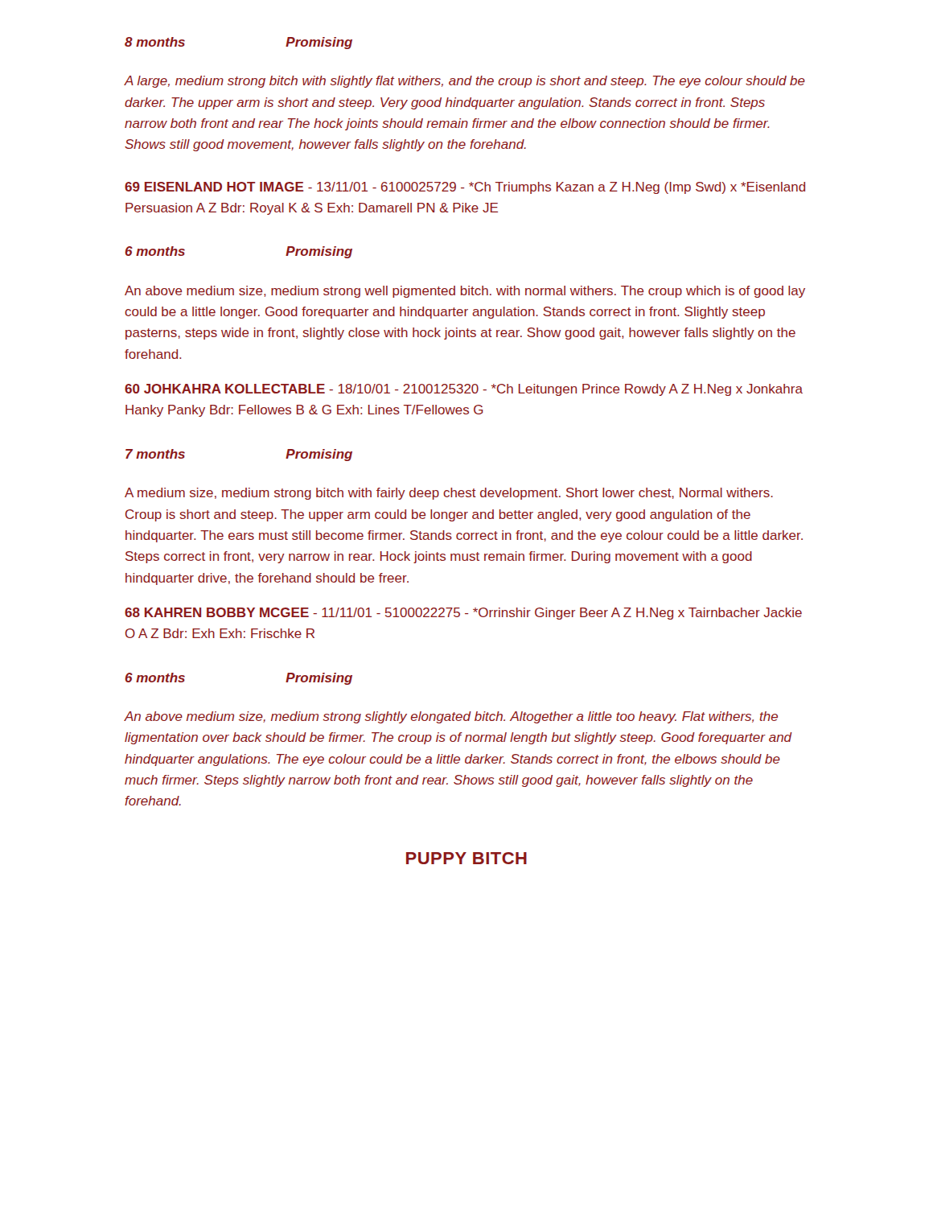8 months Promising
A large, medium strong bitch with slightly flat withers, and the croup is short and steep. The eye colour should be darker. The upper arm is short and steep. Very good hindquarter angulation. Stands correct in front. Steps narrow both front and rear The hock joints should remain firmer and the elbow connection should be firmer. Shows still good movement, however falls slightly on the forehand.
69 EISENLAND HOT IMAGE - 13/11/01 - 6100025729 - *Ch Triumphs Kazan a Z H.Neg (Imp Swd) x *Eisenland Persuasion A Z Bdr: Royal K & S Exh: Damarell PN & Pike JE
6 months Promising
An above medium size, medium strong well pigmented bitch. with normal withers. The croup which is of good lay could be a little longer. Good forequarter and hindquarter angulation. Stands correct in front. Slightly steep pasterns, steps wide in front, slightly close with hock joints at rear. Show good gait, however falls slightly on the forehand.
60 JOHKAHRA KOLLECTABLE - 18/10/01 - 2100125320 - *Ch Leitungen Prince Rowdy A Z H.Neg x Jonkahra Hanky Panky Bdr: Fellowes B & G Exh: Lines T/Fellowes G
7 months Promising
A medium size, medium strong bitch with fairly deep chest development. Short lower chest, Normal withers. Croup is short and steep. The upper arm could be longer and better angled, very good angulation of the hindquarter. The ears must still become firmer. Stands correct in front, and the eye colour could be a little darker. Steps correct in front, very narrow in rear. Hock joints must remain firmer. During movement with a good hindquarter drive, the forehand should be freer.
68 KAHREN BOBBY MCGEE - 11/11/01 - 5100022275 - *Orrinshir Ginger Beer A Z H.Neg x Tairnbacher Jackie O A Z Bdr: Exh Exh: Frischke R
6 months Promising
An above medium size, medium strong slightly elongated bitch. Altogether a little too heavy. Flat withers, the ligmentation over back should be firmer. The croup is of normal length but slightly steep. Good forequarter and hindquarter angulations. The eye colour could be a little darker. Stands correct in front, the elbows should be much firmer. Steps slightly narrow both front and rear. Shows still good gait, however falls slightly on the forehand.
PUPPY BITCH